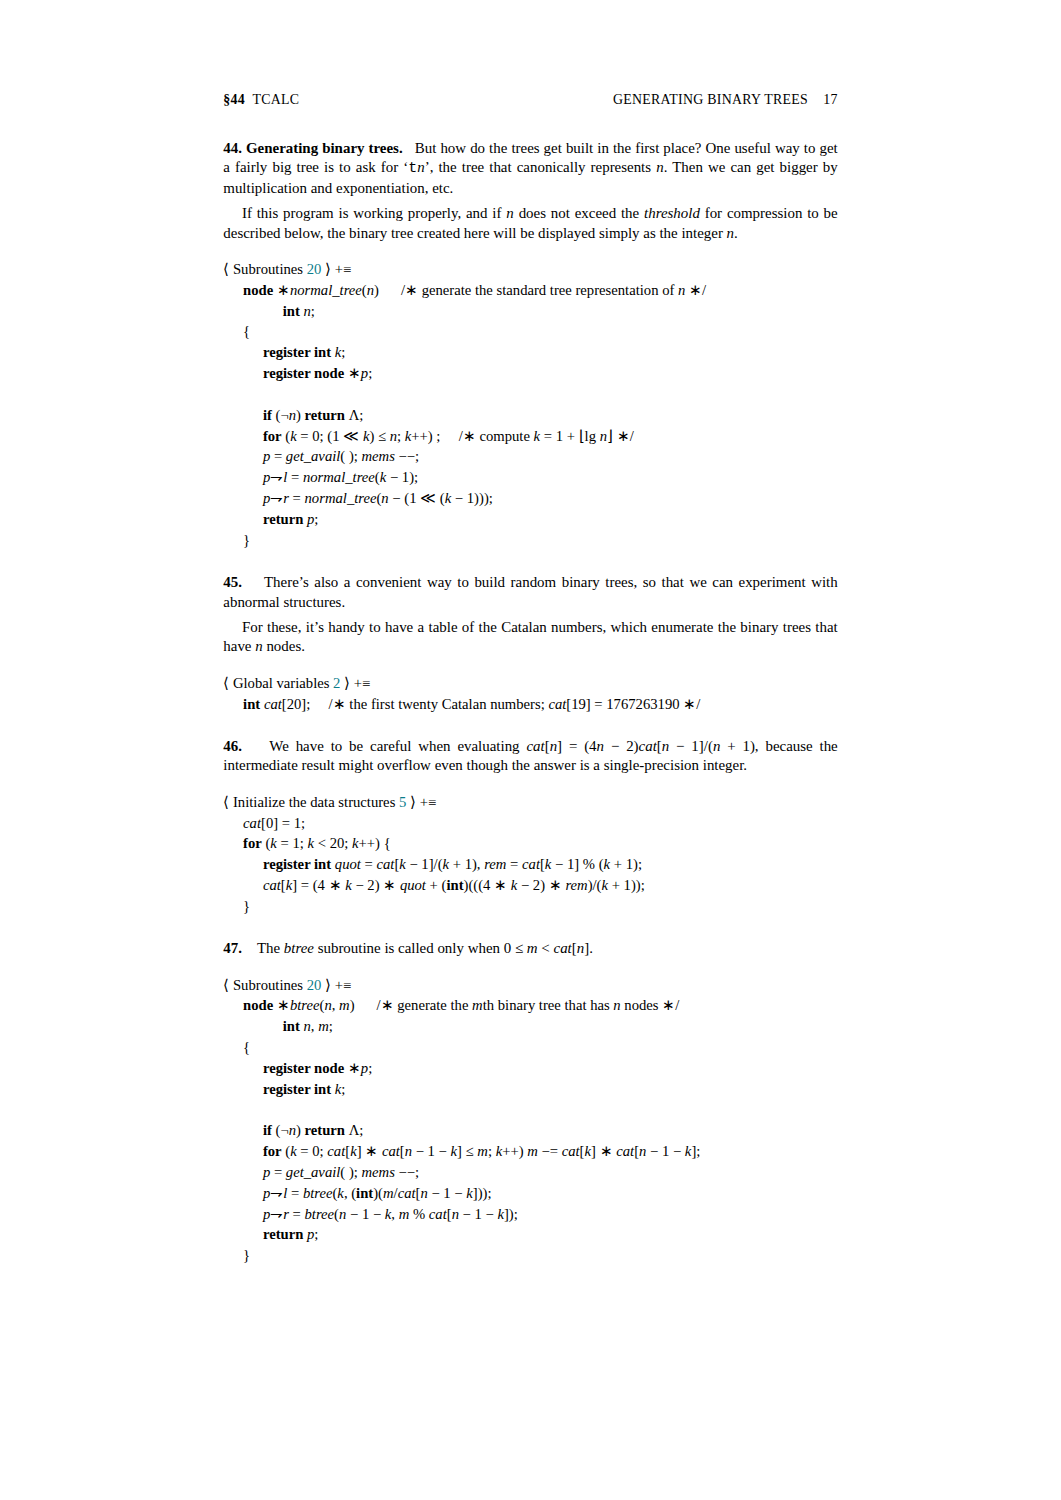§44 TCALC GENERATING BINARY TREES17
44. Generating binary trees. But how do the trees get built in the first place? One useful way to get a fairly big tree is to ask for ‘tn’, the tree that canonically represents n. Then we can get bigger by multiplication and exponentiation, etc.
If this program is working properly, and if n does not exceed the threshold for compression to be described below, the binary tree created here will be displayed simply as the integer n.
⟨ Subroutines 20 ⟩ +≡
node ∗normal_tree(n) /∗ generate the standard tree representation of n ∗/
int n;
{
register int k;
register node ∗p;
if (¬n) return Λ;
for (k = 0; (1 ≪ k) ≤ n; k++) ; /∗ compute k = 1 + ⌊lg n⌋ ∗/
p = get_avail( ); mems −−;
p⇁l = normal_tree(k − 1);
p⇁r = normal_tree(n − (1 ≪ (k − 1)));
return p;
}
45. There’s also a convenient way to build random binary trees, so that we can experiment with abnormal structures.
For these, it’s handy to have a table of the Catalan numbers, which enumerate the binary trees that have n nodes.
⟨ Global variables 2 ⟩ +≡
int cat[20]; /∗ the first twenty Catalan numbers; cat[19] = 1767263190 ∗/
46. We have to be careful when evaluating cat[n] = (4n − 2)cat[n − 1]/(n + 1), because the intermediate result might overflow even though the answer is a single-precision integer.
⟨ Initialize the data structures 5 ⟩ +≡
cat[0] = 1;
for (k = 1; k < 20; k++) {
register int quot = cat[k − 1]/(k + 1), rem = cat[k − 1] % (k + 1);
cat[k] = (4 ∗ k − 2) ∗ quot + (int)(((4 ∗ k − 2) ∗ rem)/(k + 1));
}
47. The btree subroutine is called only when 0 ≤ m < cat[n].
⟨ Subroutines 20 ⟩ +≡
node ∗btree(n, m) /∗ generate the mth binary tree that has n nodes ∗/
int n, m;
{
register node ∗p;
register int k;
if (¬n) return Λ;
for (k = 0; cat[k] ∗ cat[n − 1 − k] ≤ m; k++) m −= cat[k] ∗ cat[n − 1 − k];
p = get_avail( ); mems −−;
p⇁l = btree(k, (int)(m/cat[n − 1 − k]));
p⇁r = btree(n − 1 − k, m % cat[n − 1 − k]);
return p;
}